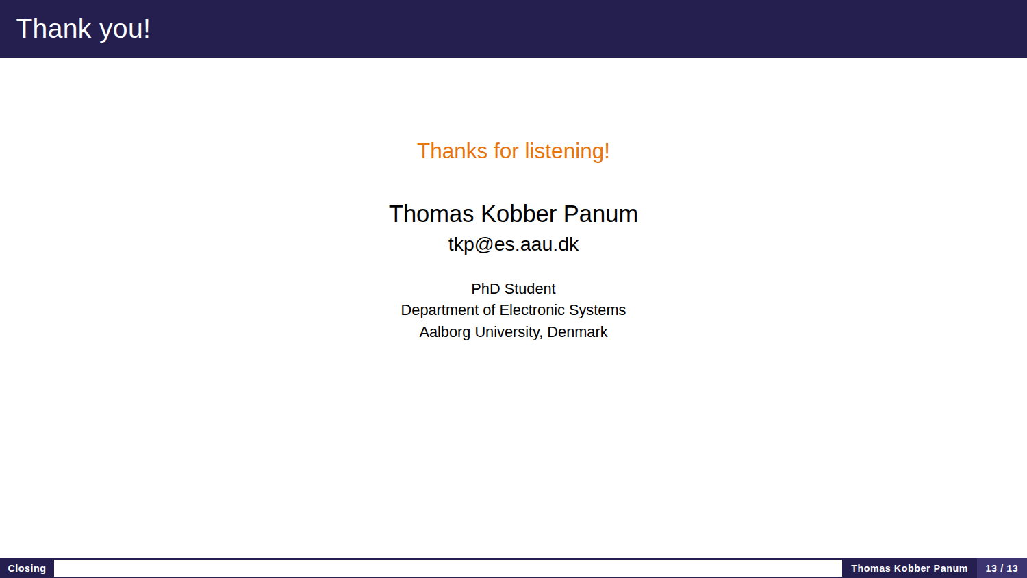Thank you!
Thanks for listening!
Thomas Kobber Panum
tkp@es.aau.dk
PhD Student
Department of Electronic Systems
Aalborg University, Denmark
Closing
Thomas Kobber Panum
13 / 13